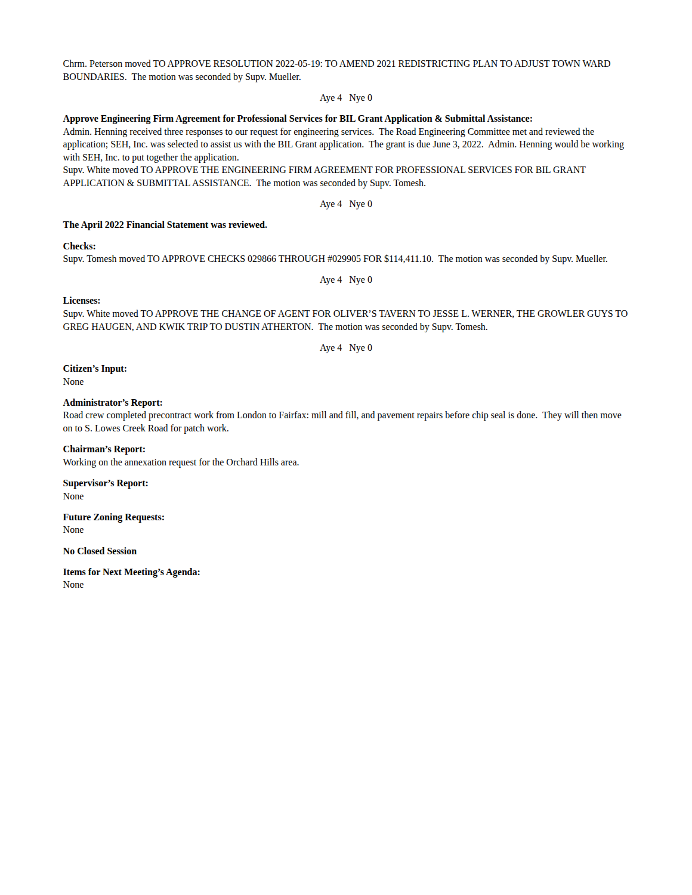Chrm. Peterson moved TO APPROVE RESOLUTION 2022-05-19: TO AMEND 2021 REDISTRICTING PLAN TO ADJUST TOWN WARD BOUNDARIES. The motion was seconded by Supv. Mueller.
Aye 4 Nye 0
Approve Engineering Firm Agreement for Professional Services for BIL Grant Application & Submittal Assistance:
Admin. Henning received three responses to our request for engineering services. The Road Engineering Committee met and reviewed the application; SEH, Inc. was selected to assist us with the BIL Grant application. The grant is due June 3, 2022. Admin. Henning would be working with SEH, Inc. to put together the application.
Supv. White moved TO APPROVE THE ENGINEERING FIRM AGREEMENT FOR PROFESSIONAL SERVICES FOR BIL GRANT APPLICATION & SUBMITTAL ASSISTANCE. The motion was seconded by Supv. Tomesh.
Aye 4 Nye 0
The April 2022 Financial Statement was reviewed.
Checks:
Supv. Tomesh moved TO APPROVE CHECKS 029866 THROUGH #029905 FOR $114,411.10. The motion was seconded by Supv. Mueller.
Aye 4 Nye 0
Licenses:
Supv. White moved TO APPROVE THE CHANGE OF AGENT FOR OLIVER’S TAVERN TO JESSE L. WERNER, THE GROWLER GUYS TO GREG HAUGEN, AND KWIK TRIP TO DUSTIN ATHERTON. The motion was seconded by Supv. Tomesh.
Aye 4 Nye 0
Citizen’s Input:
None
Administrator’s Report:
Road crew completed precontract work from London to Fairfax: mill and fill, and pavement repairs before chip seal is done. They will then move on to S. Lowes Creek Road for patch work.
Chairman’s Report:
Working on the annexation request for the Orchard Hills area.
Supervisor’s Report:
None
Future Zoning Requests:
None
No Closed Session
Items for Next Meeting’s Agenda:
None